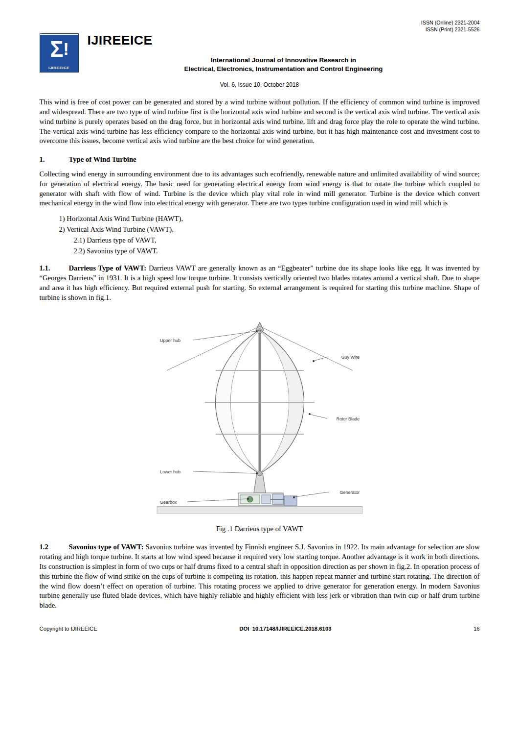ISSN (Online) 2321-2004
ISSN (Print) 2321-5526
Σ!
IJIREEICE
IJIREEICE
International Journal of Innovative Research in
Electrical, Electronics, Instrumentation and Control Engineering
Vol. 6, Issue 10, October 2018
This wind is free of cost power can be generated and stored by a wind turbine without pollution. If the efficiency of common wind turbine is improved and widespread. There are two type of wind turbine first is the horizontal axis wind turbine and second is the vertical axis wind turbine. The vertical axis wind turbine is purely operates based on the drag force, but in horizontal axis wind turbine, lift and drag force play the role to operate the wind turbine. The vertical axis wind turbine has less efficiency compare to the horizontal axis wind turbine, but it has high maintenance cost and investment cost to overcome this issues, become vertical axis wind turbine are the best choice for wind generation.
1. Type of Wind Turbine
Collecting wind energy in surrounding environment due to its advantages such ecofriendly, renewable nature and unlimited availability of wind source; for generation of electrical energy. The basic need for generating electrical energy from wind energy is that to rotate the turbine which coupled to generator with shaft with flow of wind. Turbine is the device which play vital role in wind mill generator. Turbine is the device which convert mechanical energy in the wind flow into electrical energy with generator. There are two types turbine configuration used in wind mill which is
1) Horizontal Axis Wind Turbine (HAWT),
2) Vertical Axis Wind Turbine (VAWT),
2.1) Darrieus type of VAWT,
2.2) Savonius type of VAWT.
1.1. Darrieus Type of VAWT: Darrieus VAWT are generally known as an “Eggbeater” turbine due its shape looks like egg. It was invented by “Georges Darrieus” in 1931. It is a high speed low torque turbine. It consists vertically oriented two blades rotates around a vertical shaft. Due to shape and area it has high efficiency. But required external push for starting. So external arrangement is required for starting this turbine machine. Shape of turbine is shown in fig.1.
Upper hub Guy Wire Rotor Blade Lower hub Generator Gearbox
Fig .1 Darrieus type of VAWT
1.2 Savonius type of VAWT: Savonius turbine was invented by Finnish engineer S.J. Savonius in 1922. Its main advantage for selection are slow rotating and high torque turbine. It starts at low wind speed because it required very low starting torque. Another advantage is it work in both directions. Its construction is simplest in form of two cups or half drums fixed to a central shaft in opposition direction as per shown in fig.2. In operation process of this turbine the flow of wind strike on the cups of turbine it competing its rotation, this happen repeat manner and turbine start rotating. The direction of the wind flow doesn’t effect on operation of turbine. This rotating process we applied to drive generator for generation energy. In modern Savonius turbine generally use fluted blade devices, which have highly reliable and highly efficient with less jerk or vibration than twin cup or half drum turbine blade.
Copyright to IJIREEICE
DOI 10.17148/IJIREEICE.2018.6103
16